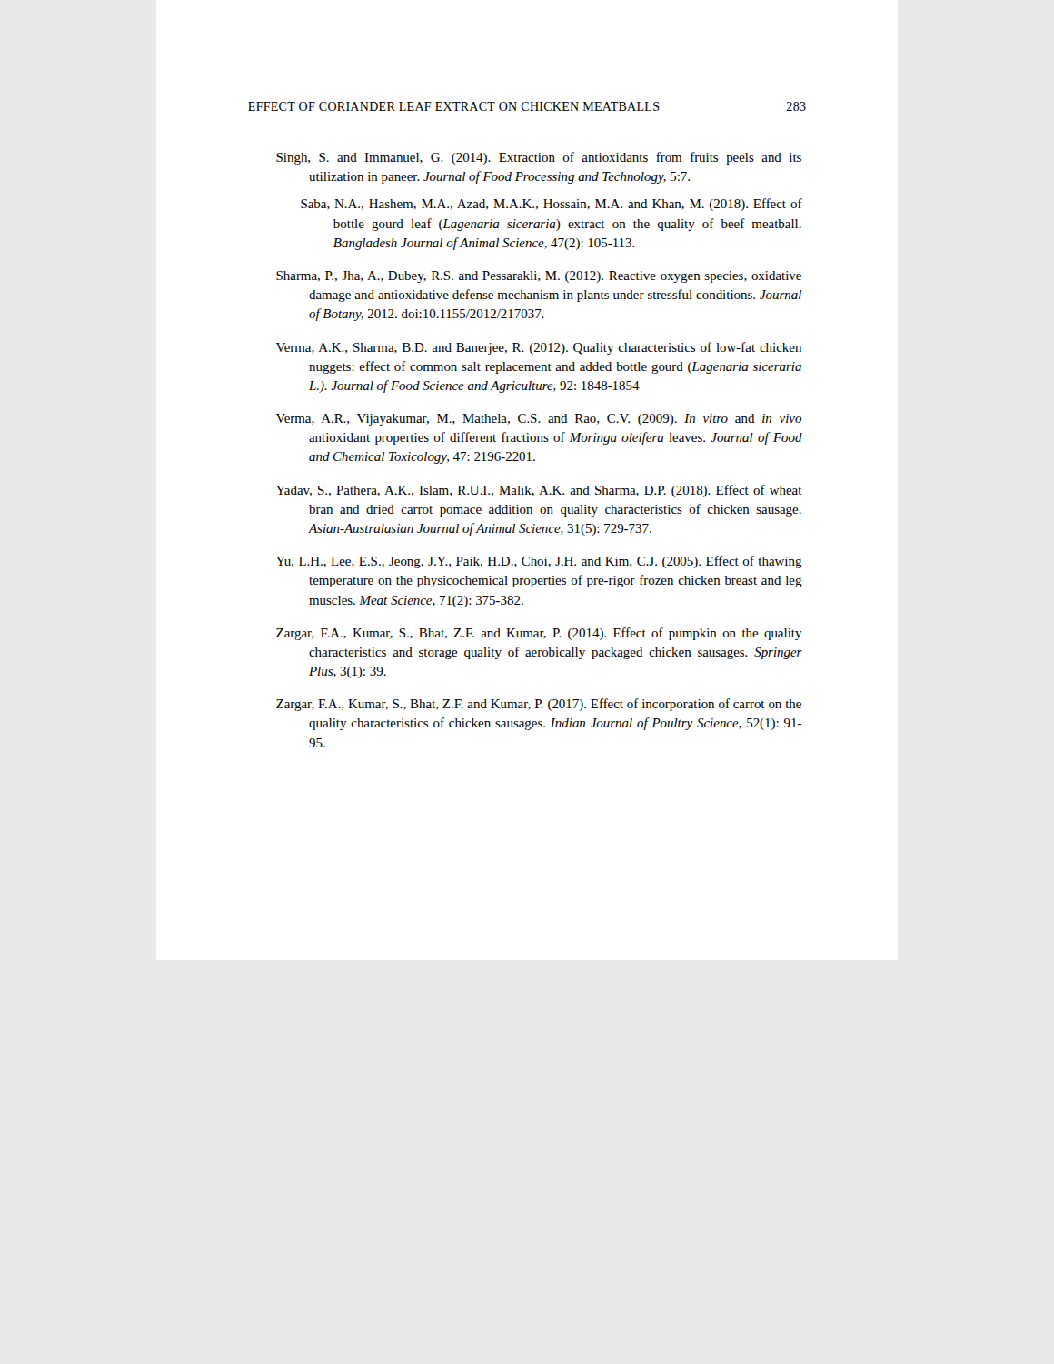Effect of coriander leaf extract on chicken meatballs 283
Singh, S. and Immanuel, G. (2014). Extraction of antioxidants from fruits peels and its utilization in paneer. Journal of Food Processing and Technology, 5:7.
Saba, N.A., Hashem, M.A., Azad, M.A.K., Hossain, M.A. and Khan, M. (2018). Effect of bottle gourd leaf (Lagenaria siceraria) extract on the quality of beef meatball. Bangladesh Journal of Animal Science, 47(2): 105-113.
Sharma, P., Jha, A., Dubey, R.S. and Pessarakli, M. (2012). Reactive oxygen species, oxidative damage and antioxidative defense mechanism in plants under stressful conditions. Journal of Botany, 2012. doi:10.1155/2012/217037.
Verma, A.K., Sharma, B.D. and Banerjee, R. (2012). Quality characteristics of low-fat chicken nuggets: effect of common salt replacement and added bottle gourd (Lagenaria siceraria L.). Journal of Food Science and Agriculture, 92: 1848-1854
Verma, A.R., Vijayakumar, M., Mathela, C.S. and Rao, C.V. (2009). In vitro and in vivo antioxidant properties of different fractions of Moringa oleifera leaves. Journal of Food and Chemical Toxicology, 47: 2196-2201.
Yadav, S., Pathera, A.K., Islam, R.U.I., Malik, A.K. and Sharma, D.P. (2018). Effect of wheat bran and dried carrot pomace addition on quality characteristics of chicken sausage. Asian-Australasian Journal of Animal Science, 31(5): 729-737.
Yu, L.H., Lee, E.S., Jeong, J.Y., Paik, H.D., Choi, J.H. and Kim, C.J. (2005). Effect of thawing temperature on the physicochemical properties of pre-rigor frozen chicken breast and leg muscles. Meat Science, 71(2): 375-382.
Zargar, F.A., Kumar, S., Bhat, Z.F. and Kumar, P. (2014). Effect of pumpkin on the quality characteristics and storage quality of aerobically packaged chicken sausages. Springer Plus, 3(1): 39.
Zargar, F.A., Kumar, S., Bhat, Z.F. and Kumar, P. (2017). Effect of incorporation of carrot on the quality characteristics of chicken sausages. Indian Journal of Poultry Science, 52(1): 91-95.